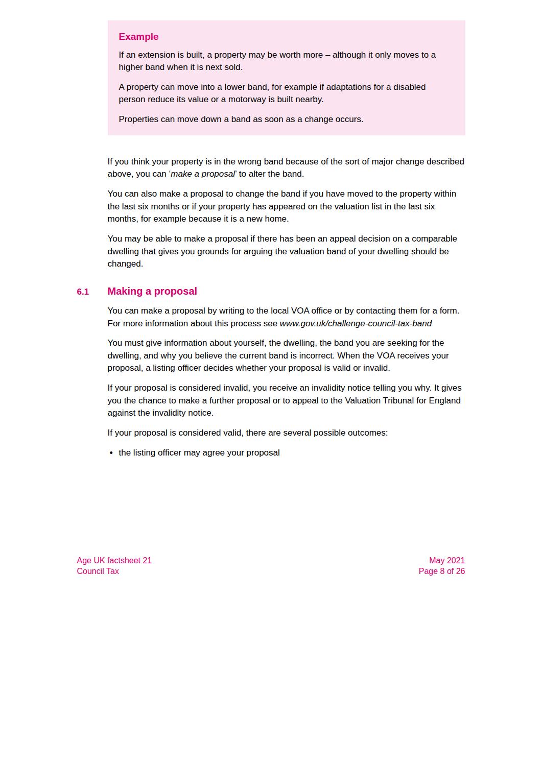Example
If an extension is built, a property may be worth more – although it only moves to a higher band when it is next sold.
A property can move into a lower band, for example if adaptations for a disabled person reduce its value or a motorway is built nearby.
Properties can move down a band as soon as a change occurs.
If you think your property is in the wrong band because of the sort of major change described above, you can ‘make a proposal’ to alter the band.
You can also make a proposal to change the band if you have moved to the property within the last six months or if your property has appeared on the valuation list in the last six months, for example because it is a new home.
You may be able to make a proposal if there has been an appeal decision on a comparable dwelling that gives you grounds for arguing the valuation band of your dwelling should be changed.
6.1 Making a proposal
You can make a proposal by writing to the local VOA office or by contacting them for a form. For more information about this process see www.gov.uk/challenge-council-tax-band
You must give information about yourself, the dwelling, the band you are seeking for the dwelling, and why you believe the current band is incorrect. When the VOA receives your proposal, a listing officer decides whether your proposal is valid or invalid.
If your proposal is considered invalid, you receive an invalidity notice telling you why. It gives you the chance to make a further proposal or to appeal to the Valuation Tribunal for England against the invalidity notice.
If your proposal is considered valid, there are several possible outcomes:
the listing officer may agree your proposal
Age UK factsheet 21 Council Tax
May 2021 Page 8 of 26